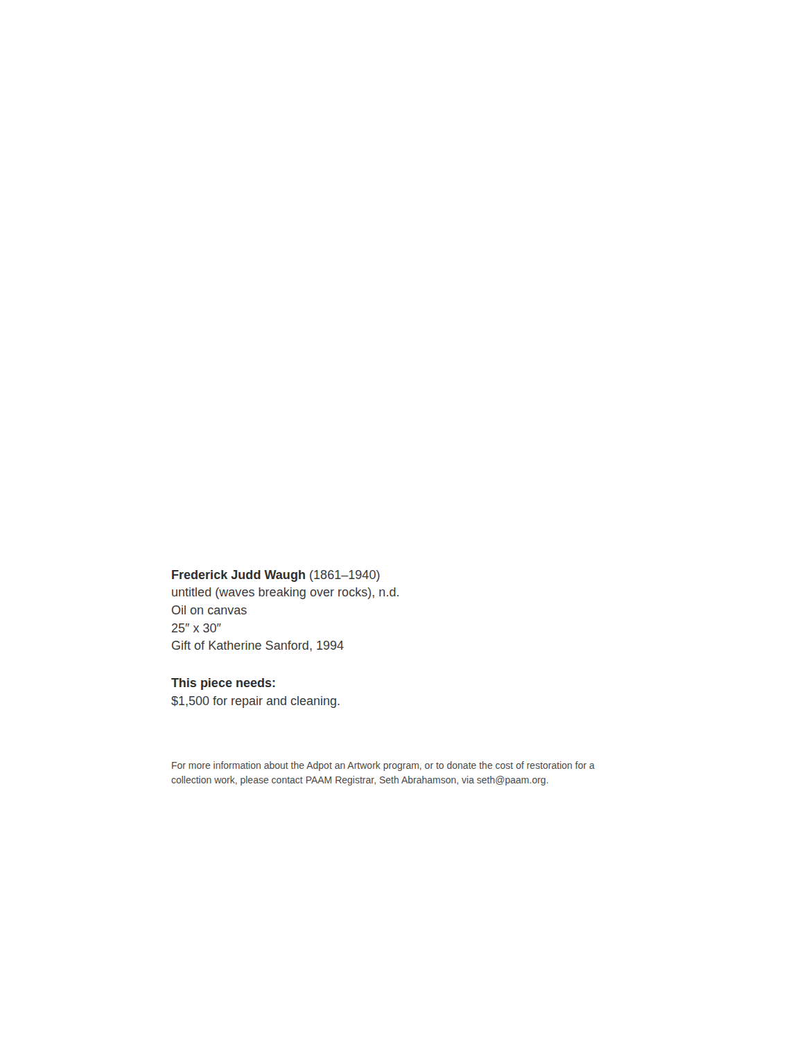Frederick Judd Waugh (1861–1940)
untitled (waves breaking over rocks), n.d.
Oil on canvas
25″ x 30″
Gift of Katherine Sanford, 1994
This piece needs:
$1,500 for repair and cleaning.
For more information about the Adpot an Artwork program, or to donate the cost of restoration for a collection work, please contact PAAM Registrar, Seth Abrahamson, via seth@paam.org.